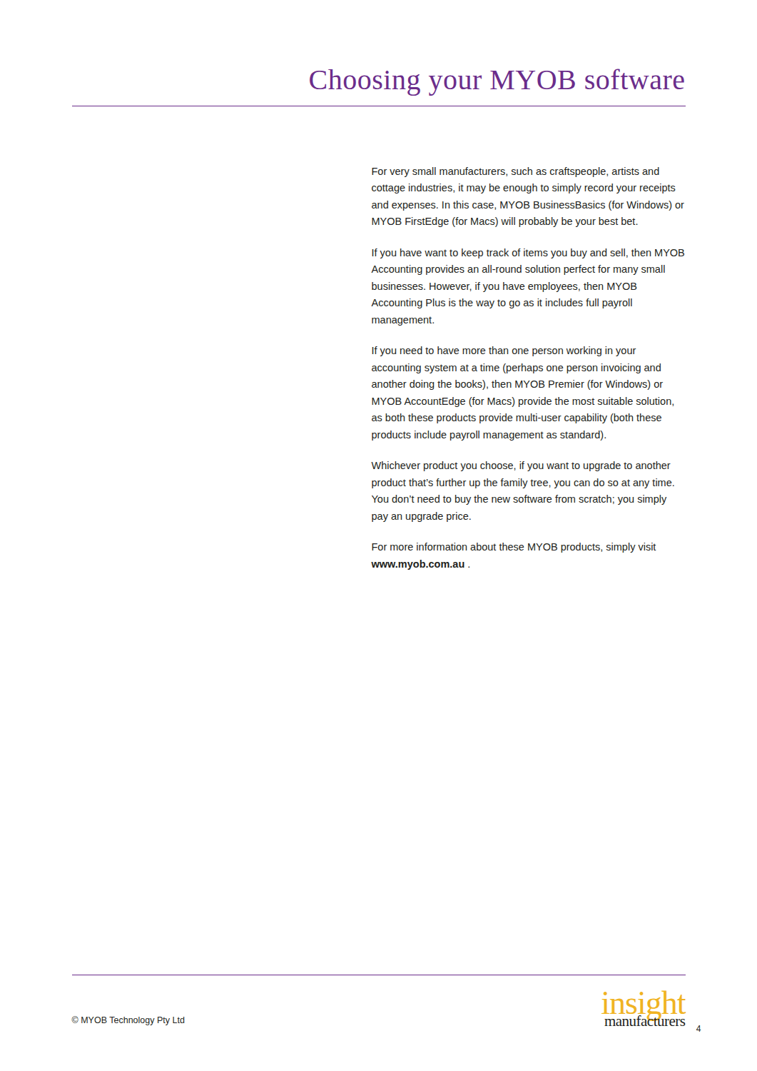Choosing your MYOB software
For very small manufacturers, such as craftspeople, artists and cottage industries, it may be enough to simply record your receipts and expenses. In this case, MYOB BusinessBasics (for Windows) or MYOB FirstEdge (for Macs) will probably be your best bet.
If you have want to keep track of items you buy and sell, then MYOB Accounting provides an all-round solution perfect for many small businesses. However, if you have employees, then MYOB Accounting Plus is the way to go as it includes full payroll management.
If you need to have more than one person working in your accounting system at a time (perhaps one person invoicing and another doing the books), then MYOB Premier (for Windows) or MYOB AccountEdge (for Macs) provide the most suitable solution, as both these products provide multi-user capability (both these products include payroll management as standard).
Whichever product you choose, if you want to upgrade to another product that’s further up the family tree, you can do so at any time. You don’t need to buy the new software from scratch; you simply pay an upgrade price.
For more information about these MYOB products, simply visit www.myob.com.au .
© MYOB Technology Pty Ltd
insight manufacturers
4